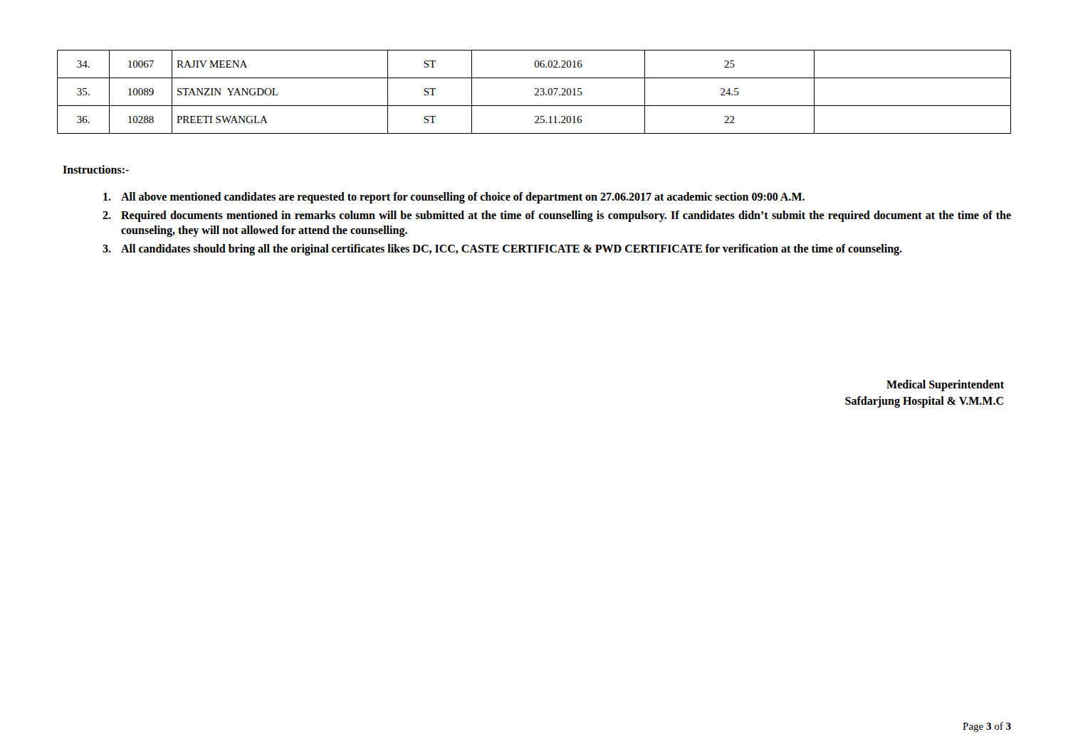| 34. | 10067 | RAJIV MEENA | ST | 06.02.2016 | 25 | |
| 35. | 10089 | STANZIN YANGDOL | ST | 23.07.2015 | 24.5 | |
| 36. | 10288 | PREETI SWANGLA | ST | 25.11.2016 | 22 | |
Instructions:-
All above mentioned candidates are requested to report for counselling of choice of department on 27.06.2017 at academic section 09:00 A.M.
Required documents mentioned in remarks column will be submitted at the time of counselling is compulsory. If candidates didn’t submit the required document at the time of the counseling, they will not allowed for attend the counselling.
All candidates should bring all the original certificates likes DC, ICC, CASTE CERTIFICATE & PWD CERTIFICATE for verification at the time of counseling.
Medical Superintendent
Safdarjung Hospital & V.M.M.C
Page 3 of 3